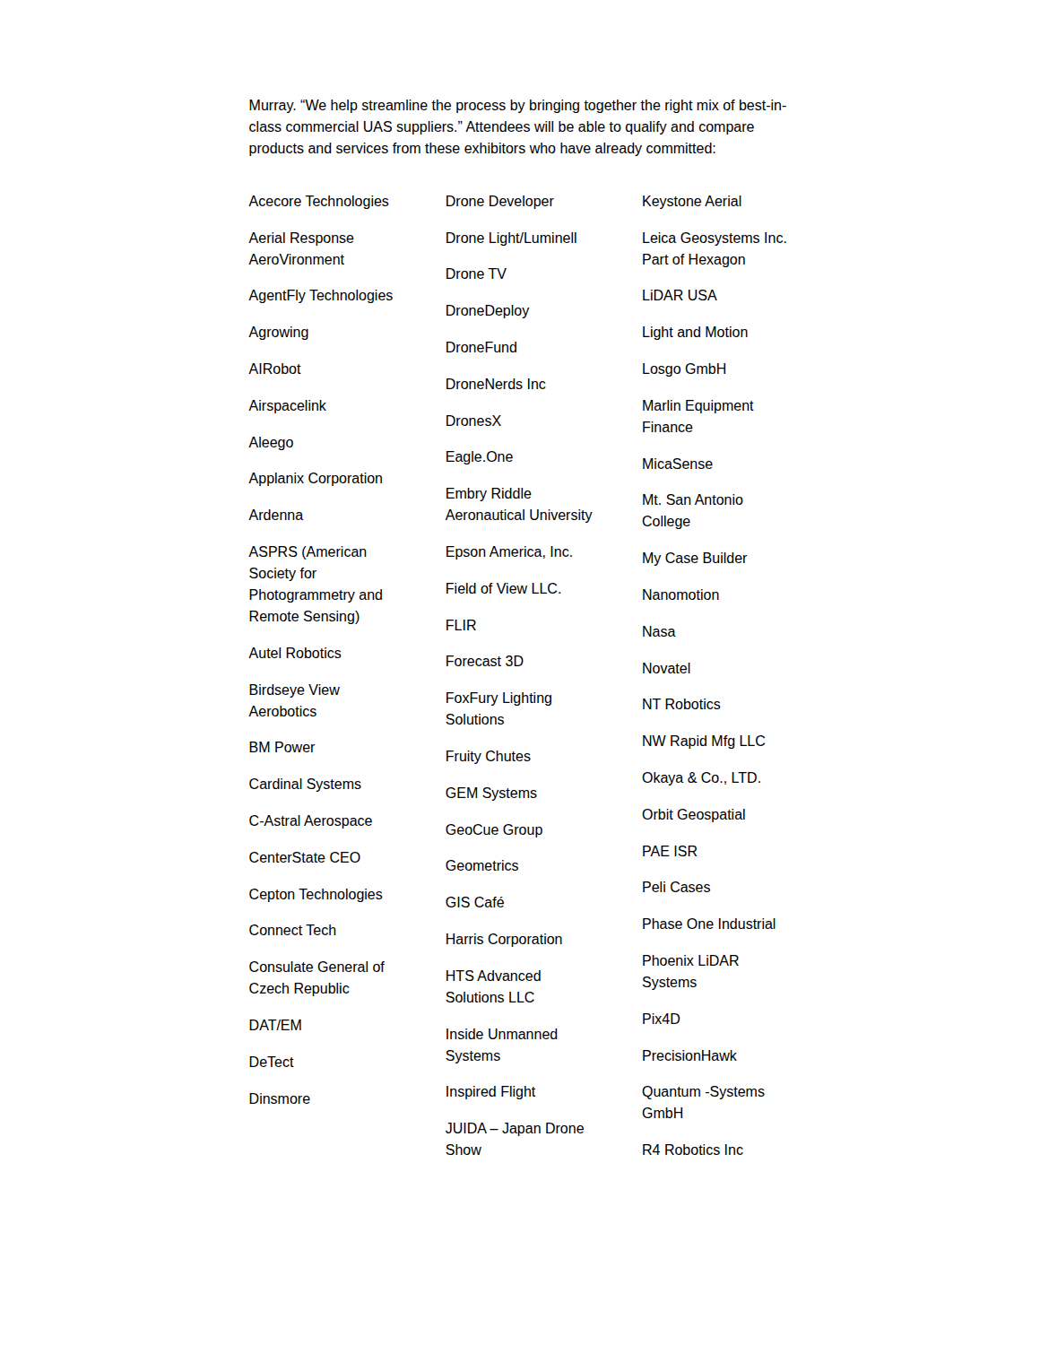Murray. “We help streamline the process by bringing together the right mix of best-in-class commercial UAS suppliers.” Attendees will be able to qualify and compare products and services from these exhibitors who have already committed:
Acecore Technologies
Aerial Response
AeroVironment
AgentFly Technologies
Agrowing
AIRobot
Airspacelink
Aleego
Applanix Corporation
Ardenna
ASPRS (American Society for Photogrammetry and Remote Sensing)
Autel Robotics
Birdseye View Aerobotics
BM Power
Cardinal Systems
C-Astral Aerospace
CenterState CEO
Cepton Technologies
Connect Tech
Consulate General of Czech Republic
DAT/EM
DeTect
Dinsmore
Drone Developer
Drone Light/Luminell
Drone TV
DroneDeploy
DroneFund
DroneNerds Inc
DronesX
Eagle.One
Embry Riddle Aeronautical University
Epson America, Inc.
Field of View LLC.
FLIR
Forecast 3D
FoxFury Lighting Solutions
Fruity Chutes
GEM Systems
GeoCue Group
Geometrics
GIS Café
Harris Corporation
HTS Advanced Solutions LLC
Inside Unmanned Systems
Inspired Flight
JUIDA – Japan Drone Show
Keystone Aerial
Leica Geosystems Inc. Part of Hexagon
LiDAR USA
Light and Motion
Losgo GmbH
Marlin Equipment Finance
MicaSense
Mt. San Antonio College
My Case Builder
Nanomotion
Nasa
Novatel
NT Robotics
NW Rapid Mfg LLC
Okaya & Co., LTD.
Orbit Geospatial
PAE ISR
Peli Cases
Phase One Industrial
Phoenix LiDAR Systems
Pix4D
PrecisionHawk
Quantum -Systems GmbH
R4 Robotics Inc